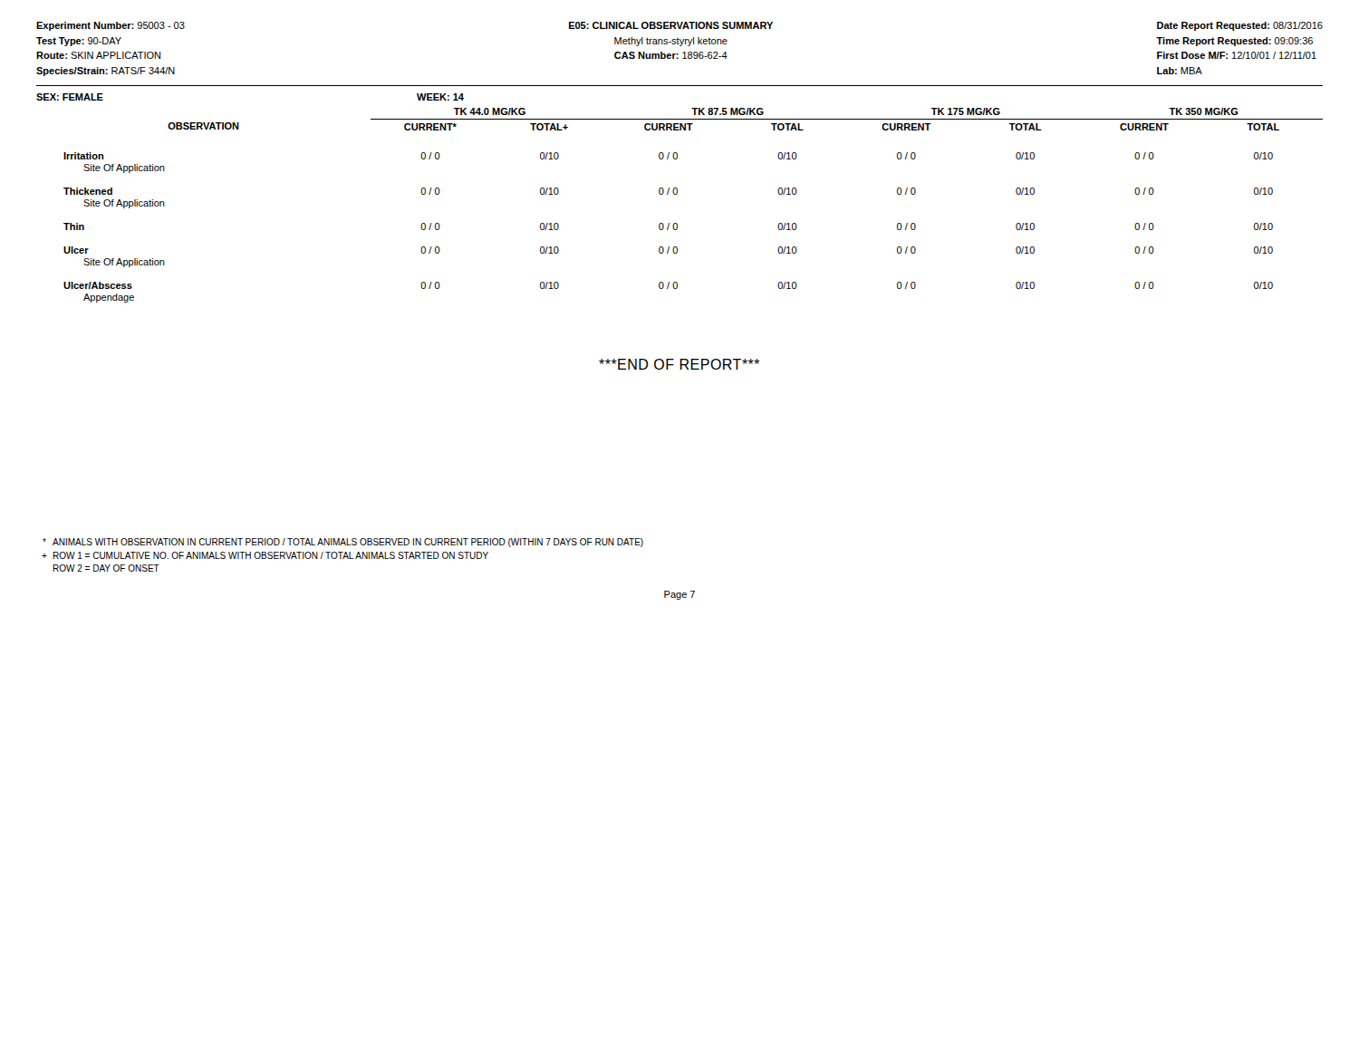Experiment Number: 95003 - 03
Test Type: 90-DAY
Route: SKIN APPLICATION
Species/Strain: RATS/F 344/N
E05: CLINICAL OBSERVATIONS SUMMARY
Methyl trans-styryl ketone
CAS Number: 1896-62-4
Date Report Requested: 08/31/2016
Time Report Requested: 09:09:36
First Dose M/F: 12/10/01 / 12/11/01
Lab: MBA
SEX: FEMALE
WEEK: 14
| | TK 44.0 MG/KG | TK 87.5 MG/KG | TK 175 MG/KG | TK 350 MG/KG |
| --- | --- | --- | --- | --- |
| OBSERVATION | CURRENT* | TOTAL+ | CURRENT | TOTAL | CURRENT | TOTAL | CURRENT | TOTAL |
| Irritation Site Of Application | 0 / 0 | 0/10 | 0 / 0 | 0/10 | 0 / 0 | 0/10 | 0 / 0 | 0/10 |
| Thickened Site Of Application | 0 / 0 | 0/10 | 0 / 0 | 0/10 | 0 / 0 | 0/10 | 0 / 0 | 0/10 |
| Thin | 0 / 0 | 0/10 | 0 / 0 | 0/10 | 0 / 0 | 0/10 | 0 / 0 | 0/10 |
| Ulcer Site Of Application | 0 / 0 | 0/10 | 0 / 0 | 0/10 | 0 / 0 | 0/10 | 0 / 0 | 0/10 |
| Ulcer/Abscess Appendage | 0 / 0 | 0/10 | 0 / 0 | 0/10 | 0 / 0 | 0/10 | 0 / 0 | 0/10 |
***END OF REPORT***
*
ANIMALS WITH OBSERVATION IN CURRENT PERIOD / TOTAL ANIMALS OBSERVED IN CURRENT PERIOD (WITHIN 7 DAYS OF RUN DATE)
+
ROW 1 = CUMULATIVE NO. OF ANIMALS WITH OBSERVATION / TOTAL ANIMALS STARTED ON STUDY
ROW 2 = DAY OF ONSET
Page 7